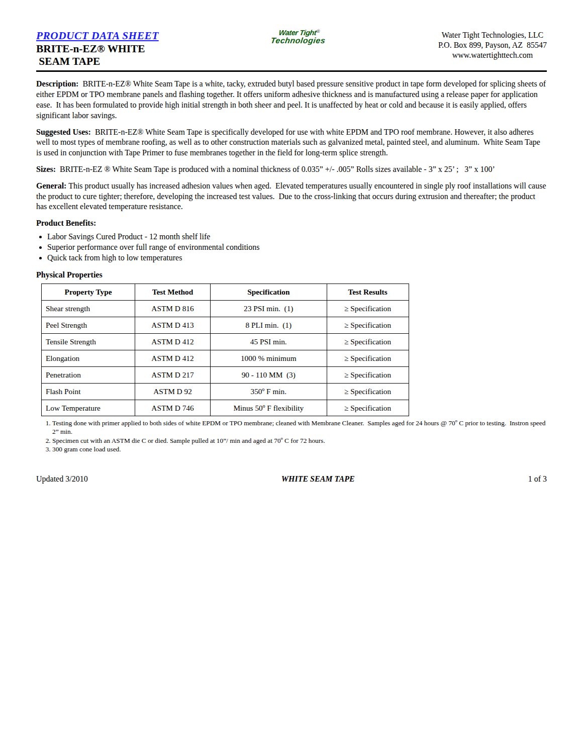PRODUCT DATA SHEET
BRITE-n-EZ® WHITE
SEAM TAPE
Water Tight®
Technologies
Water Tight Technologies, LLC
P.O. Box 899, Payson, AZ 85547
www.watertighttech.com
Description: BRITE-n-EZ® White Seam Tape is a white, tacky, extruded butyl based pressure sensitive product in tape form developed for splicing sheets of either EPDM or TPO membrane panels and flashing together. It offers uniform adhesive thickness and is manufactured using a release paper for application ease. It has been formulated to provide high initial strength in both sheer and peel. It is unaffected by heat or cold and because it is easily applied, offers significant labor savings.
Suggested Uses: BRITE-n-EZ® White Seam Tape is specifically developed for use with white EPDM and TPO roof membrane. However, it also adheres well to most types of membrane roofing, as well as to other construction materials such as galvanized metal, painted steel, and aluminum. White Seam Tape is used in conjunction with Tape Primer to fuse membranes together in the field for long-term splice strength.
Sizes: BRITE-n-EZ ® White Seam Tape is produced with a nominal thickness of 0.035” +/- .005” Rolls sizes available - 3” x 25’ ; 3” x 100’
General: This product usually has increased adhesion values when aged. Elevated temperatures usually encountered in single ply roof installations will cause the product to cure tighter; therefore, developing the increased test values. Due to the cross-linking that occurs during extrusion and thereafter; the product has excellent elevated temperature resistance.
Product Benefits:
Labor Savings Cured Product - 12 month shelf life
Superior performance over full range of environmental conditions
Quick tack from high to low temperatures
Physical Properties
| Property Type | Test Method | Specification | Test Results |
| --- | --- | --- | --- |
| Shear strength | ASTM D 816 | 23 PSI min. (1) | ≥ Specification |
| Peel Strength | ASTM D 413 | 8 PLI min. (1) | ≥ Specification |
| Tensile Strength | ASTM D 412 | 45 PSI min. | ≥ Specification |
| Elongation | ASTM D 412 | 1000 % minimum | ≥ Specification |
| Penetration | ASTM D 217 | 90 - 110 MM (3) | ≥ Specification |
| Flash Point | ASTM D 92 | 350º F min. | ≥ Specification |
| Low Temperature | ASTM D 746 | Minus 50º F flexibility | ≥ Specification |
Testing done with primer applied to both sides of white EPDM or TPO membrane; cleaned with Membrane Cleaner. Samples aged for 24 hours @ 70º C prior to testing. Instron speed 2” min.
Specimen cut with an ASTM die C or died. Sample pulled at 10”/ min and aged at 70º C for 72 hours.
300 gram cone load used.
Updated 3/2010
WHITE SEAM TAPE
1 of 3